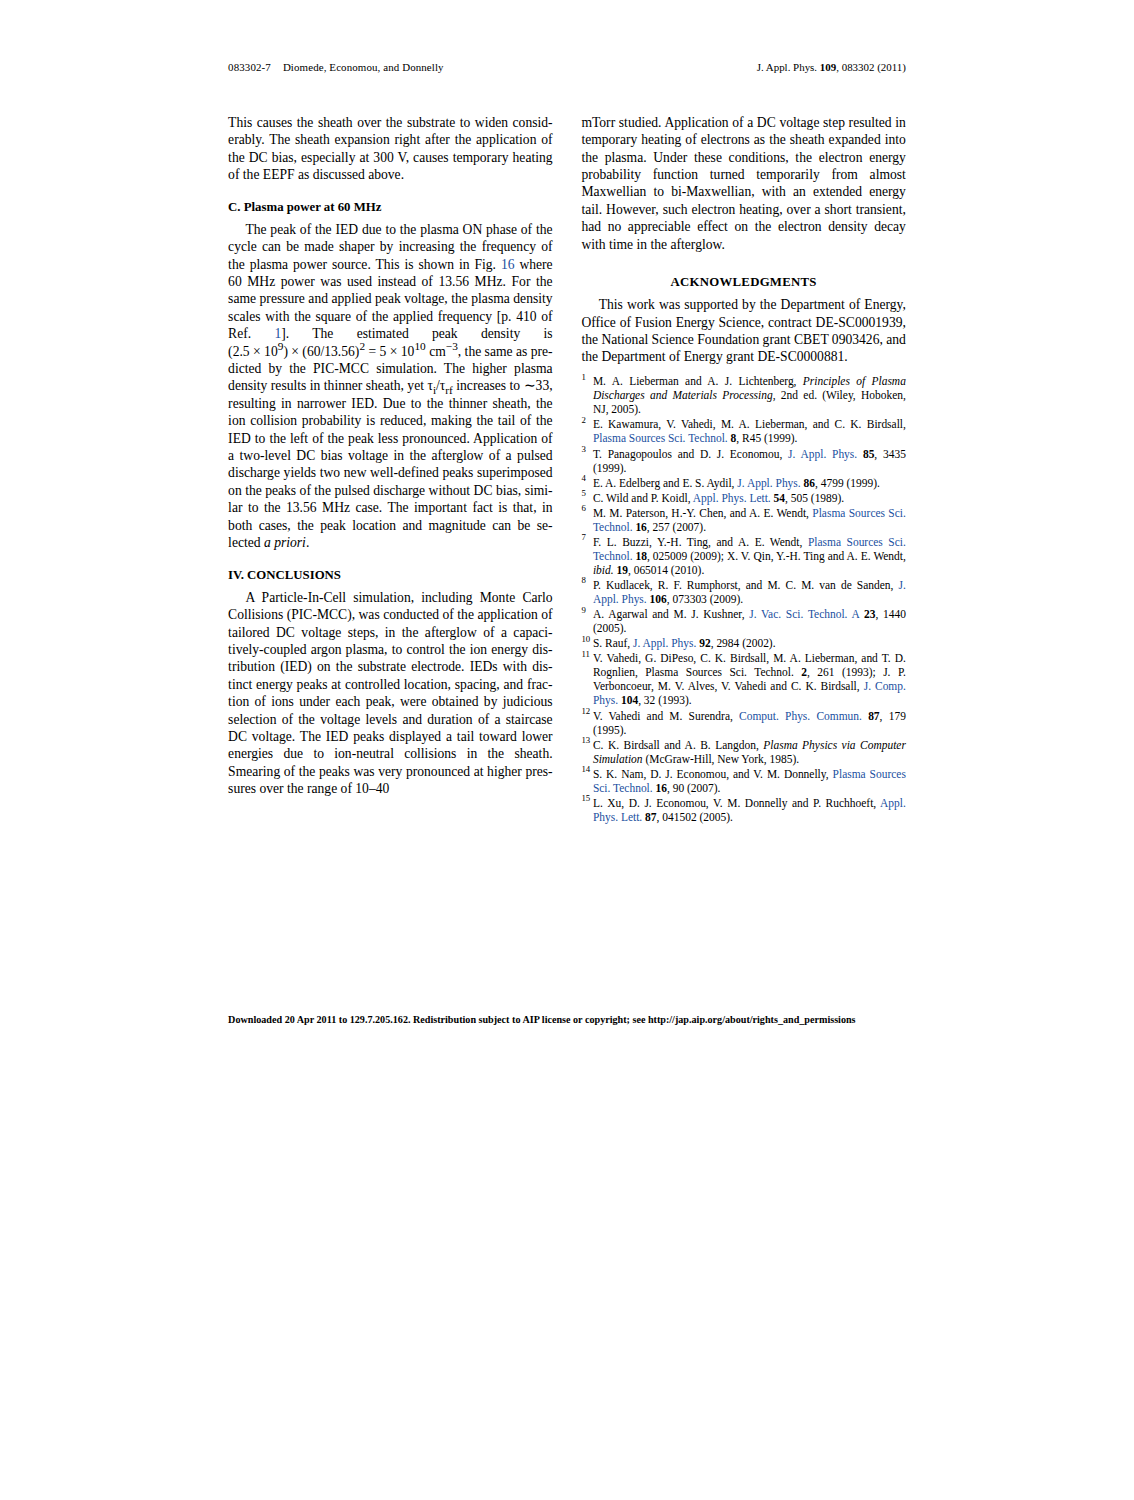083302-7 Diomede, Economou, and Donnelly
J. Appl. Phys. 109, 083302 (2011)
This causes the sheath over the substrate to widen considerably. The sheath expansion right after the application of the DC bias, especially at 300 V, causes temporary heating of the EEPF as discussed above.
C. Plasma power at 60 MHz
The peak of the IED due to the plasma ON phase of the cycle can be made shaper by increasing the frequency of the plasma power source. This is shown in Fig. 16 where 60 MHz power was used instead of 13.56 MHz. For the same pressure and applied peak voltage, the plasma density scales with the square of the applied frequency [p. 410 of Ref. 1]. The estimated peak density is (2.5 × 109) × (60/13.56)2 = 5 × 1010 cm−3, the same as predicted by the PIC-MCC simulation. The higher plasma density results in thinner sheath, yet τi/τrf increases to ∼33, resulting in narrower IED. Due to the thinner sheath, the ion collision probability is reduced, making the tail of the IED to the left of the peak less pronounced. Application of a two-level DC bias voltage in the afterglow of a pulsed discharge yields two new well-defined peaks superimposed on the peaks of the pulsed discharge without DC bias, similar to the 13.56 MHz case. The important fact is that, in both cases, the peak location and magnitude can be selected a priori.
IV. CONCLUSIONS
A Particle-In-Cell simulation, including Monte Carlo Collisions (PIC-MCC), was conducted of the application of tailored DC voltage steps, in the afterglow of a capacitively-coupled argon plasma, to control the ion energy distribution (IED) on the substrate electrode. IEDs with distinct energy peaks at controlled location, spacing, and fraction of ions under each peak, were obtained by judicious selection of the voltage levels and duration of a staircase DC voltage. The IED peaks displayed a tail toward lower energies due to ion-neutral collisions in the sheath. Smearing of the peaks was very pronounced at higher pressures over the range of 10–40
mTorr studied. Application of a DC voltage step resulted in temporary heating of electrons as the sheath expanded into the plasma. Under these conditions, the electron energy probability function turned temporarily from almost Maxwellian to bi-Maxwellian, with an extended energy tail. However, such electron heating, over a short transient, had no appreciable effect on the electron density decay with time in the afterglow.
ACKNOWLEDGMENTS
This work was supported by the Department of Energy, Office of Fusion Energy Science, contract DE-SC0001939, the National Science Foundation grant CBET 0903426, and the Department of Energy grant DE-SC0000881.
M. A. Lieberman and A. J. Lichtenberg, Principles of Plasma Discharges and Materials Processing, 2nd ed. (Wiley, Hoboken, NJ, 2005).
E. Kawamura, V. Vahedi, M. A. Lieberman, and C. K. Birdsall, Plasma Sources Sci. Technol. 8, R45 (1999).
T. Panagopoulos and D. J. Economou, J. Appl. Phys. 85, 3435 (1999).
E. A. Edelberg and E. S. Aydil, J. Appl. Phys. 86, 4799 (1999).
C. Wild and P. Koidl, Appl. Phys. Lett. 54, 505 (1989).
M. M. Paterson, H.-Y. Chen, and A. E. Wendt, Plasma Sources Sci. Technol. 16, 257 (2007).
F. L. Buzzi, Y.-H. Ting, and A. E. Wendt, Plasma Sources Sci. Technol. 18, 025009 (2009); X. V. Qin, Y.-H. Ting and A. E. Wendt, ibid. 19, 065014 (2010).
P. Kudlacek, R. F. Rumphorst, and M. C. M. van de Sanden, J. Appl. Phys. 106, 073303 (2009).
A. Agarwal and M. J. Kushner, J. Vac. Sci. Technol. A 23, 1440 (2005).
S. Rauf, J. Appl. Phys. 92, 2984 (2002).
V. Vahedi, G. DiPeso, C. K. Birdsall, M. A. Lieberman, and T. D. Rognlien, Plasma Sources Sci. Technol. 2, 261 (1993); J. P. Verboncoeur, M. V. Alves, V. Vahedi and C. K. Birdsall, J. Comp. Phys. 104, 32 (1993).
V. Vahedi and M. Surendra, Comput. Phys. Commun. 87, 179 (1995).
C. K. Birdsall and A. B. Langdon, Plasma Physics via Computer Simulation (McGraw-Hill, New York, 1985).
S. K. Nam, D. J. Economou, and V. M. Donnelly, Plasma Sources Sci. Technol. 16, 90 (2007).
L. Xu, D. J. Economou, V. M. Donnelly and P. Ruchhoeft, Appl. Phys. Lett. 87, 041502 (2005).
Downloaded 20 Apr 2011 to 129.7.205.162. Redistribution subject to AIP license or copyright; see http://jap.aip.org/about/rights_and_permissions